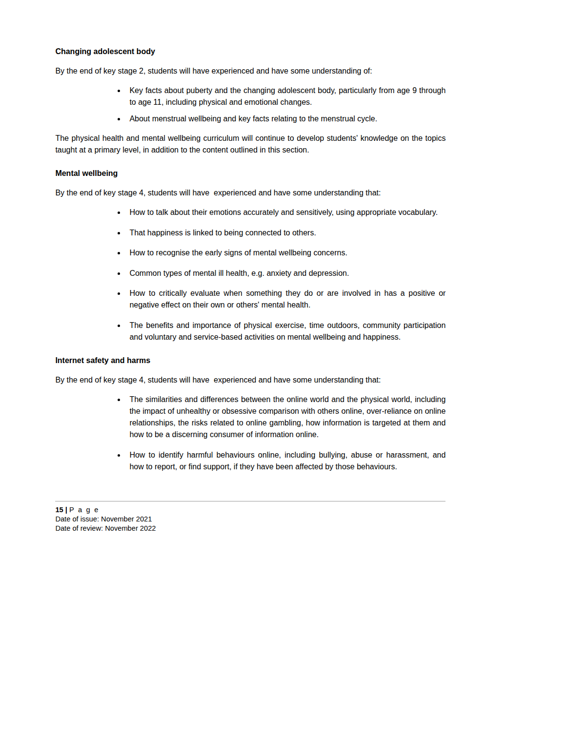Changing adolescent body
By the end of key stage 2, students will have experienced and have some understanding of:
Key facts about puberty and the changing adolescent body, particularly from age 9 through to age 11, including physical and emotional changes.
About menstrual wellbeing and key facts relating to the menstrual cycle.
The physical health and mental wellbeing curriculum will continue to develop students' knowledge on the topics taught at a primary level, in addition to the content outlined in this section.
Mental wellbeing
By the end of key stage 4, students will have experienced and have some understanding that:
How to talk about their emotions accurately and sensitively, using appropriate vocabulary.
That happiness is linked to being connected to others.
How to recognise the early signs of mental wellbeing concerns.
Common types of mental ill health, e.g. anxiety and depression.
How to critically evaluate when something they do or are involved in has a positive or negative effect on their own or others' mental health.
The benefits and importance of physical exercise, time outdoors, community participation and voluntary and service-based activities on mental wellbeing and happiness.
Internet safety and harms
By the end of key stage 4, students will have experienced and have some understanding that:
The similarities and differences between the online world and the physical world, including the impact of unhealthy or obsessive comparison with others online, over-reliance on online relationships, the risks related to online gambling, how information is targeted at them and how to be a discerning consumer of information online.
How to identify harmful behaviours online, including bullying, abuse or harassment, and how to report, or find support, if they have been affected by those behaviours.
15 | P a g e
Date of issue: November 2021
Date of review: November 2022